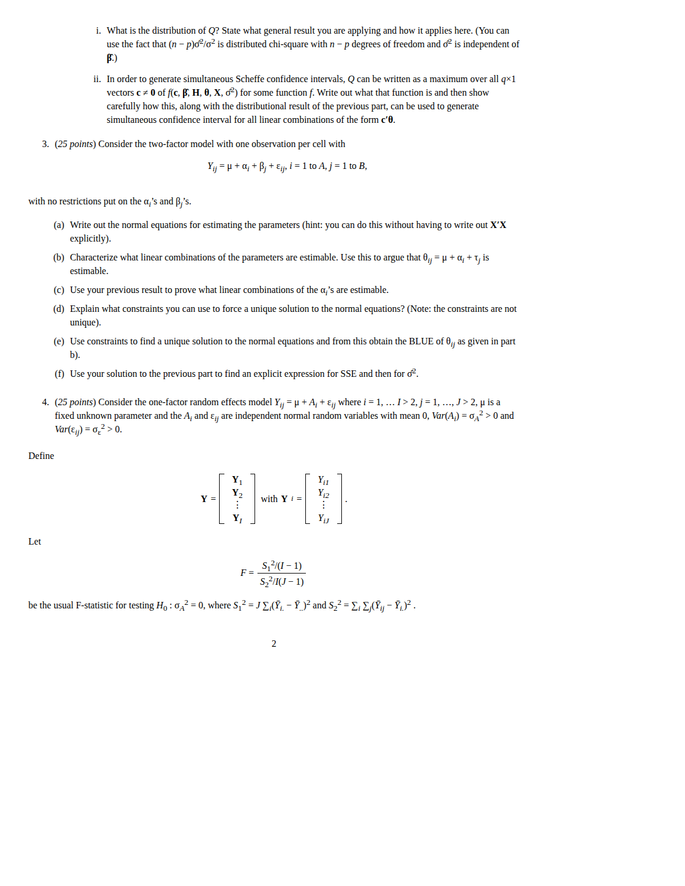i. What is the distribution of Q? State what general result you are applying and how it applies here. (You can use the fact that (n − p)σ̂2/σ2 is distributed chi-square with n − p degrees of freedom and σ̂2 is independent of β̂.)
ii. In order to generate simultaneous Scheffe confidence intervals, Q can be written as a maximum over all q×1 vectors c ≠ 0 of f(c, β̂, H, θ, X, σ̂2) for some function f. Write out what that function is and then show carefully how this, along with the distributional result of the previous part, can be used to generate simultaneous confidence interval for all linear combinations of the form c′θ.
3. (25 points) Consider the two-factor model with one observation per cell with
Yij = μ + αi + βj + εij, i = 1 to A, j = 1 to B,
with no restrictions put on the αi’s and βj’s.
(a) Write out the normal equations for estimating the parameters (hint: you can do this without having to write out X′X explicitly).
(b) Characterize what linear combinations of the parameters are estimable. Use this to argue that θij = μ + αi + τj is estimable.
(c) Use your previous result to prove what linear combinations of the αi’s are estimable.
(d) Explain what constraints you can use to force a unique solution to the normal equations? (Note: the constraints are not unique).
(e) Use constraints to find a unique solution to the normal equations and from this obtain the BLUE of θij as given in part b).
(f) Use your solution to the previous part to find an explicit expression for SSE and then for σ̂2.
4. (25 points) Consider the one-factor random effects model Yij = μ + Ai + εij where i = 1, … I > 2, j = 1, …, J > 2, μ is a fixed unknown parameter and the Ai and εij are independent normal random variables with mean 0, Var(Ai) = σA2 > 0 and Var(εij) = σε2 > 0.
Define
Y =
| Y 1 |
| Y 2 |
| ⋮ |
| Y I |
with Yi =
| Y i1 |
| Y i2 |
| ⋮ |
| Y iJ |
.
Let
F = S12/(I − 1) S22/I(J − 1)
be the usual F-statistic for testing H0 : σA2 = 0, where S12 = J ∑i(Ȳi. − Ȳ..)2 and S22 = ∑i ∑j(Ȳij − Ȳi.)2 .
2